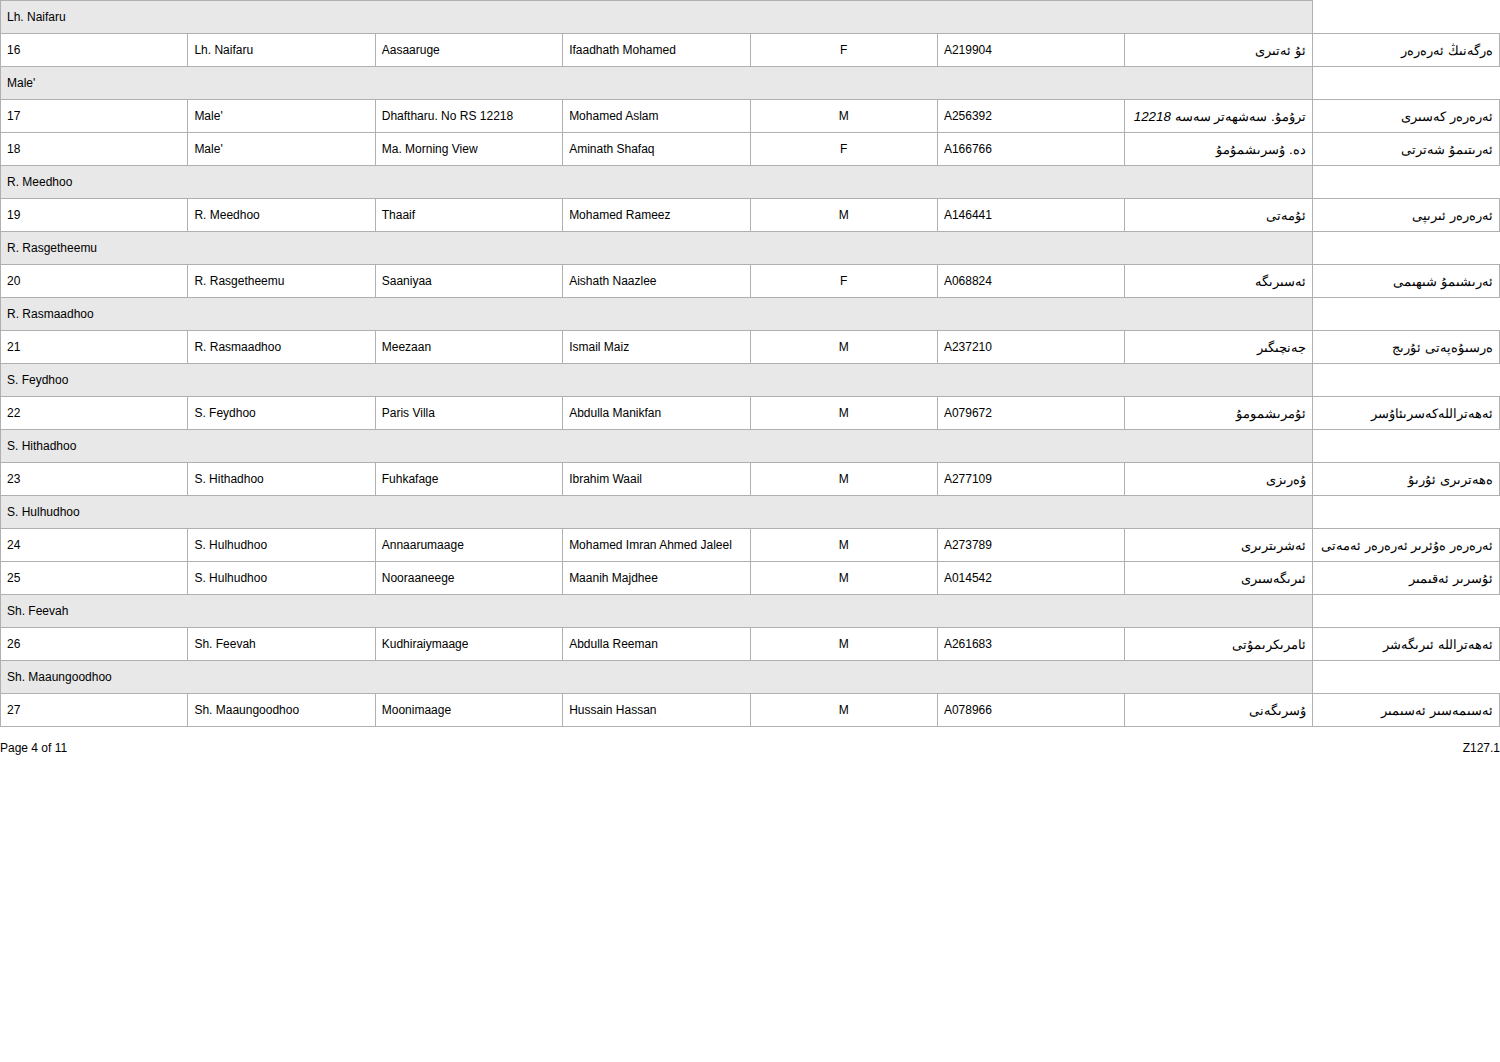| Lh. Naifaru |
| 16 | Lh. Naifaru | Aasaaruge | Ifaadhath Mohamed | F | A219904 | ئۇ ئەتىرى | ەرگەنىڭ ئەرەرەر |
| Male' |
| 17 | Male' | Dhaftharu. No RS 12218 | Mohamed Aslam | M | A256392 | ترۇمۇ. سەشھەتر سەسە 12218 | ئەرەرەر كەسىرى |
| 18 | Male' | Ma. Morning View | Aminath Shafaq | F | A166766 | دە. ۇسرىشمۇمۇ | ئەرىتىمۇ شەترتى |
| R. Meedhoo |
| 19 | R. Meedhoo | Thaaif | Mohamed Rameez | M | A146441 | ئۇمەتى | ئەرەرەر ئىرىپى |
| R. Rasgetheemu |
| 20 | R. Rasgetheemu | Saaniyaa | Aishath Naazlee | F | A068824 | ئەسىرىگە | ئەرىشىمۇ شىھىمى |
| R. Rasmaadhoo |
| 21 | R. Rasmaadhoo | Meezaan | Ismail Maiz | M | A237210 | جەنچىگىر | ەرسىۇەپەتى ئۇرىج |
| S. Feydhoo |
| 22 | S. Feydhoo | Paris Villa | Abdulla Manikfan | M | A079672 | ئۇمرىشمومۇ | ئەھەتراللەكەسرىئاۇسر |
| S. Hithadhoo |
| 23 | S. Hithadhoo | Fuhkafage | Ibrahim Waail | M | A277109 | ۇەرىزى | ەھەترىرى ئۇرىۇ |
| S. Hulhudhoo |
| 24 | S. Hulhudhoo | Annaarumaage | Mohamed Imran Ahmed Jaleel | M | A273789 | ئەشرىترىرى | ئەرەرەر ەۇئرىر ئەرەرەر ئەمەتى |
| 25 | S. Hulhudhoo | Nooraaneege | Maanih Majdhee | M | A014542 | ئىرىگەسىرى | ئۇسرىر ئەقىمىر |
| Sh. Feevah |
| 26 | Sh. Feevah | Kudhiraiymaage | Abdulla Reeman | M | A261683 | ئامرىكرىمۇتى | ئەھەتراللە ئىرىگەشر |
| Sh. Maaungoodhoo |
| 27 | Sh. Maaungoodhoo | Moonimaage | Hussain Hassan | M | A078966 | ۇسرىگەنى | ئەسىمەسىر ئەسىمىر |
Page 4 of 11
Z127.1